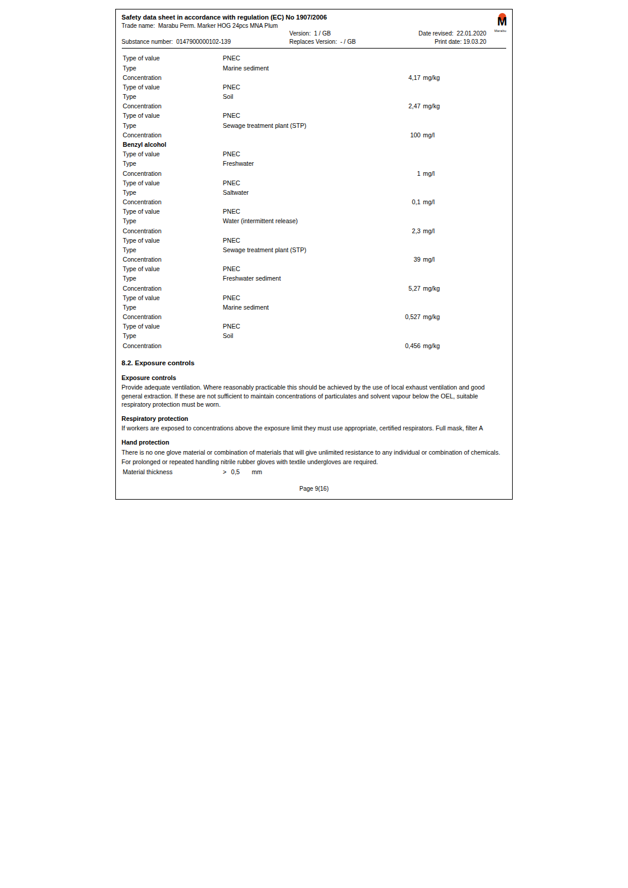| Safety data sheet in accordance with regulation (EC) No 1907/2006 | M Marabu |
| Trade name: Marabu Perm. Marker HOG 24pcs MNA Plum | | |
| | Version: 1 / GB | Date revised: 22.01.2020 |
| Substance number: 0147900000102-139 | Replaces Version: - / GB | Print date: 19.03.20 |
| Type of value | PNEC | | |
| Type | Marine sediment | | |
| Concentration | | 4,17 | mg/kg |
| Type of value | PNEC | | |
| Type | Soil | | |
| Concentration | | 2,47 | mg/kg |
| Type of value | PNEC | | |
| Type | Sewage treatment plant (STP) | | |
| Concentration | | 100 | mg/l |
| Benzyl alcohol |
| Type of value | PNEC | | |
| Type | Freshwater | | |
| Concentration | | 1 | mg/l |
| Type of value | PNEC | | |
| Type | Saltwater | | |
| Concentration | | 0,1 | mg/l |
| Type of value | PNEC | | |
| Type | Water (intermittent release) | | |
| Concentration | | 2,3 | mg/l |
| Type of value | PNEC | | |
| Type | Sewage treatment plant (STP) | | |
| Concentration | | 39 | mg/l |
| Type of value | PNEC | | |
| Type | Freshwater sediment | | |
| Concentration | | 5,27 | mg/kg |
| Type of value | PNEC | | |
| Type | Marine sediment | | |
| Concentration | | 0,527 | mg/kg |
| Type of value | PNEC | | |
| Type | Soil | | |
| Concentration | | 0,456 | mg/kg |
8.2. Exposure controls
Exposure controls
Provide adequate ventilation. Where reasonably practicable this should be achieved by the use of local exhaust ventilation and good general extraction. If these are not sufficient to maintain concentrations of particulates and solvent vapour below the OEL, suitable respiratory protection must be worn.
Respiratory protection
If workers are exposed to concentrations above the exposure limit they must use appropriate, certified respirators. Full mask, filter A
Hand protection
There is no one glove material or combination of materials that will give unlimited resistance to any individual or combination of chemicals.
For prolonged or repeated handling nitrile rubber gloves with textile undergloves are required.
| Material thickness | > 0,5 mm | | |
Page 9(16)